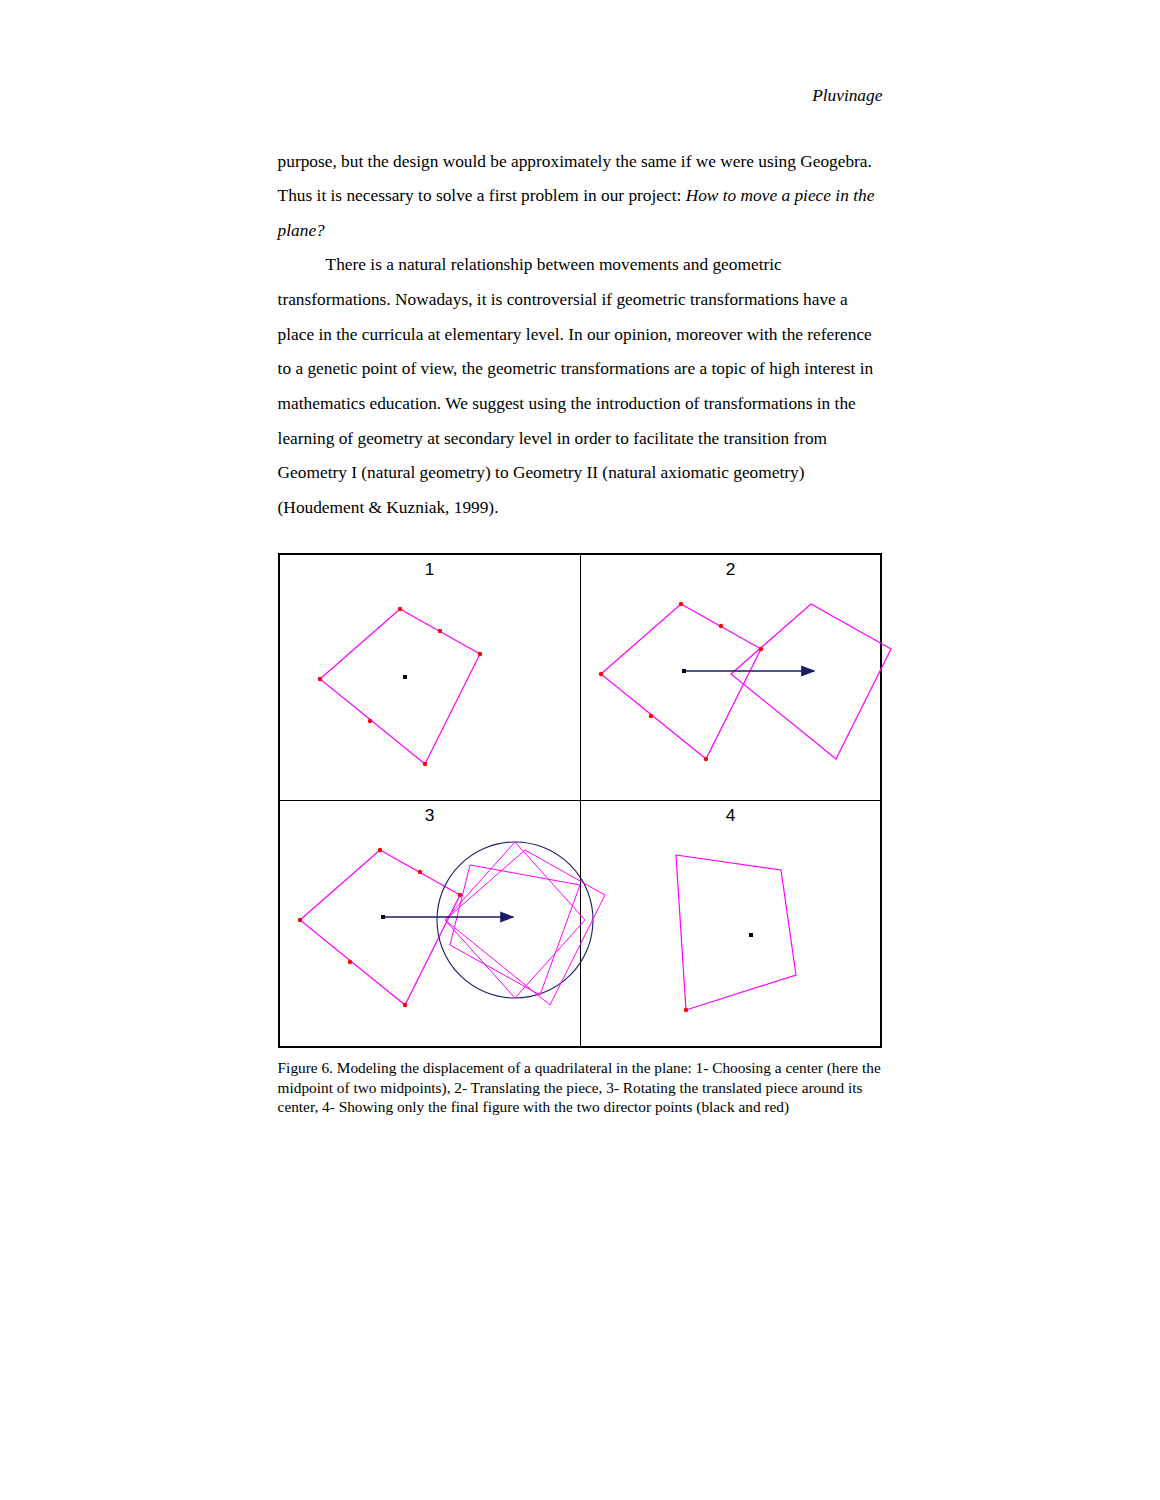Pluvinage
purpose, but the design would be approximately the same if we were using Geogebra. Thus it is necessary to solve a first problem in our project: How to move a piece in the plane?
There is a natural relationship between movements and geometric transformations. Nowadays, it is controversial if geometric transformations have a place in the curricula at elementary level. In our opinion, moreover with the reference to a genetic point of view, the geometric transformations are a topic of high interest in mathematics education. We suggest using the introduction of transformations in the learning of geometry at secondary level in order to facilitate the transition from Geometry I (natural geometry) to Geometry II (natural axiomatic geometry) (Houdement & Kuzniak, 1999).
| 1 | 2 |
| 3 | 4 |
Figure 6. Modeling the displacement of a quadrilateral in the plane: 1- Choosing a center (here the midpoint of two midpoints), 2- Translating the piece, 3- Rotating the translated piece around its center, 4- Showing only the final figure with the two director points (black and red)